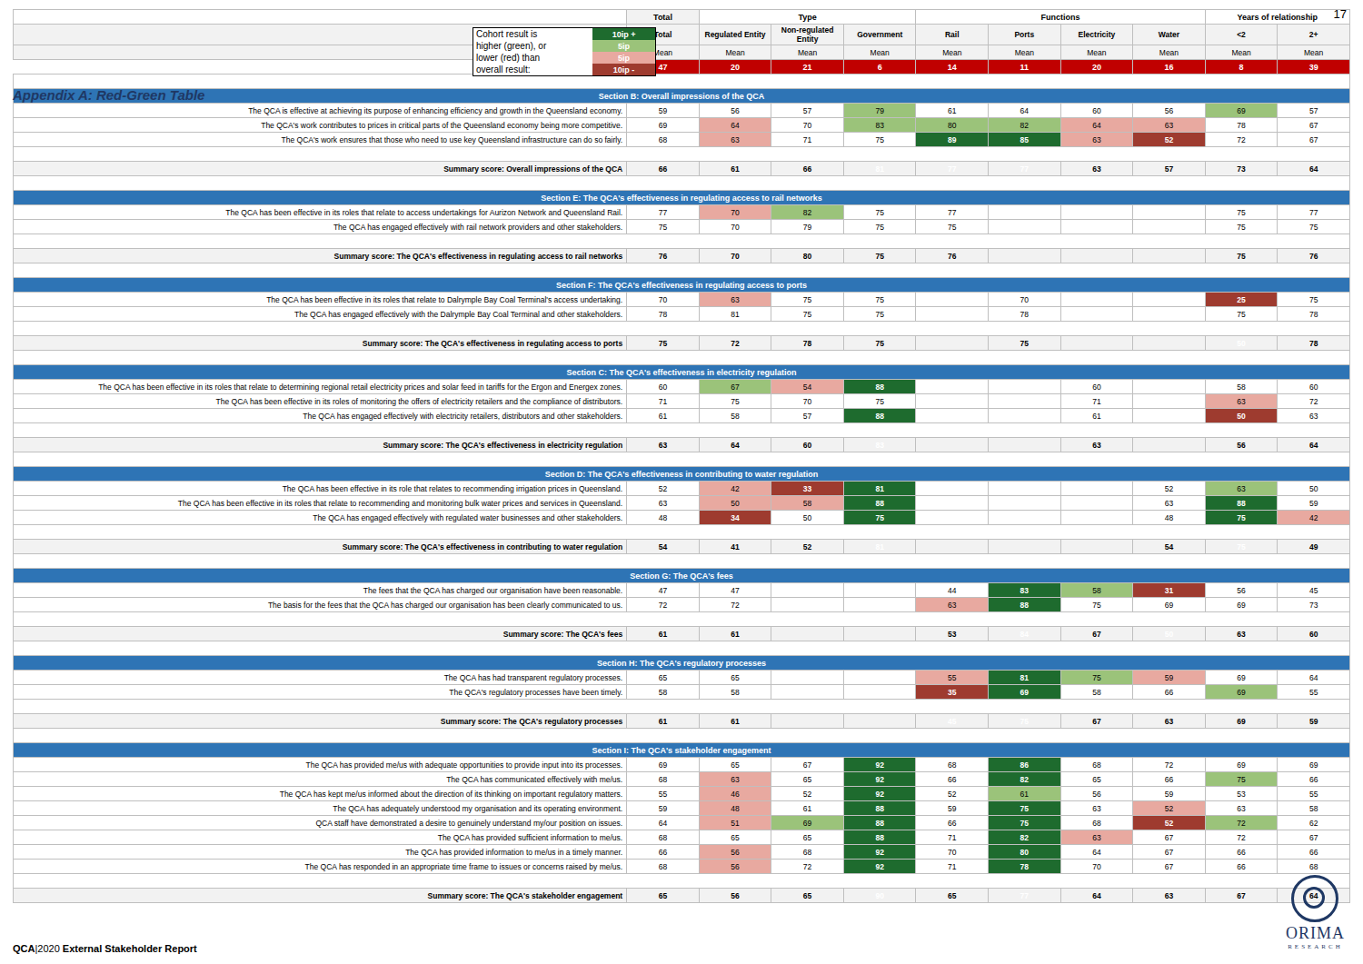17
| Cohort result is | 10ip + |
| higher (green), or | 5ip |
| lower (red) than | 5ip |
| overall result: | 10ip - |
Appendix A: Red-Green Table
| | Total | Type | Functions | Years of relationship |
| | Total | Regulated Entity | Non-regulated Entity | Government | Rail | Ports | Electricity | Water | <2 | 2+ |
| | Mean | Mean | Mean | Mean | Mean | Mean | Mean | Mean | Mean | Mean |
| Overall base size n= | 47 | 20 | 21 | 6 | 14 | 11 | 20 | 16 | 8 | 39 |
| Section B: Overall impressions of the QCA |
| The QCA is effective at achieving its purpose of enhancing efficiency and growth in the Queensland economy. | 59 | 56 | 57 | 79 | 61 | 64 | 60 | 56 | 69 | 57 |
| The QCA's work contributes to prices in critical parts of the Queensland economy being more competitive. | 69 | 64 | 70 | 83 | 80 | 82 | 64 | 63 | 78 | 67 |
| The QCA's work ensures that those who need to use key Queensland infrastructure can do so fairly. | 68 | 63 | 71 | 75 | 89 | 85 | 63 | 52 | 72 | 67 |
| Summary score: Overall impressions of the QCA | 66 | 61 | 66 | 81 | 77 | 77 | 63 | 57 | 73 | 64 |
| Section E: The QCA's effectiveness in regulating access to rail networks |
| The QCA has been effective in its roles that relate to access undertakings for Aurizon Network and Queensland Rail. | 77 | 70 | 82 | 75 | 77 | | | | 75 | 77 |
| The QCA has engaged effectively with rail network providers and other stakeholders. | 75 | 70 | 79 | 75 | 75 | | | | 75 | 75 |
| Summary score: The QCA's effectiveness in regulating access to rail networks | 76 | 70 | 80 | 75 | 76 | | | | 75 | 76 |
| Section F: The QCA's effectiveness in regulating access to ports |
| The QCA has been effective in its roles that relate to Dalrymple Bay Coal Terminal's access undertaking. | 70 | 63 | 75 | 75 | | 70 | | | 25 | 75 |
| The QCA has engaged effectively with the Dalrymple Bay Coal Terminal and other stakeholders. | 78 | 81 | 75 | 75 | | 78 | | | 75 | 78 |
| Summary score: The QCA's effectiveness in regulating access to ports | 75 | 72 | 78 | 75 | | 75 | | | 50 | 78 |
| Section C: The QCA's effectiveness in electricity regulation |
| The QCA has been effective in its roles that relate to determining regional retail electricity prices and solar feed in tariffs for the Ergon and Energex zones. | 60 | 67 | 54 | 88 | | | 60 | | 58 | 60 |
| The QCA has been effective in its roles of monitoring the offers of electricity retailers and the compliance of distributors. | 71 | 75 | 70 | 75 | | | 71 | | 63 | 72 |
| The QCA has engaged effectively with electricity retailers, distributors and other stakeholders. | 61 | 58 | 57 | 88 | | | 61 | | 50 | 63 |
| Summary score: The QCA's effectiveness in electricity regulation | 63 | 64 | 60 | 83 | | | 63 | | 56 | 64 |
| Section D: The QCA's effectiveness in contributing to water regulation |
| The QCA has been effective in its role that relates to recommending irrigation prices in Queensland. | 52 | 42 | 33 | 81 | | | | 52 | 63 | 50 |
| The QCA has been effective in its roles that relate to recommending and monitoring bulk water prices and services in Queensland. | 63 | 50 | 58 | 88 | | | | 63 | 88 | 59 |
| The QCA has engaged effectively with regulated water businesses and other stakeholders. | 48 | 34 | 50 | 75 | | | | 48 | 75 | 42 |
| Summary score: The QCA's effectiveness in contributing to water regulation | 54 | 41 | 52 | 81 | | | | 54 | 75 | 49 |
| Section G: The QCA's fees |
| The fees that the QCA has charged our organisation have been reasonable. | 47 | 47 | | | 44 | 83 | 58 | 31 | 56 | 45 |
| The basis for the fees that the QCA has charged our organisation has been clearly communicated to us. | 72 | 72 | | | 63 | 88 | 75 | 69 | 69 | 73 |
| Summary score: The QCA's fees | 61 | 61 | | | 53 | 84 | 67 | 50 | 63 | 60 |
| Section H: The QCA's regulatory processes |
| The QCA has had transparent regulatory processes. | 65 | 65 | | | 55 | 81 | 75 | 59 | 69 | 64 |
| The QCA's regulatory processes have been timely. | 58 | 58 | | | 35 | 69 | 58 | 66 | 69 | 55 |
| Summary score: The QCA's regulatory processes | 61 | 61 | | | 45 | 75 | 67 | 63 | 69 | 59 |
| Section I: The QCA's stakeholder engagement |
| The QCA has provided me/us with adequate opportunities to provide input into its processes. | 69 | 65 | 67 | 92 | 68 | 86 | 68 | 72 | 69 | 69 |
| The QCA has communicated effectively with me/us. | 68 | 63 | 65 | 92 | 66 | 82 | 65 | 66 | 75 | 66 |
| The QCA has kept me/us informed about the direction of its thinking on important regulatory matters. | 55 | 46 | 52 | 92 | 52 | 61 | 56 | 59 | 53 | 55 |
| The QCA has adequately understood my organisation and its operating environment. | 59 | 48 | 61 | 88 | 59 | 75 | 63 | 52 | 63 | 58 |
| QCA staff have demonstrated a desire to genuinely understand my/our position on issues. | 64 | 51 | 69 | 88 | 66 | 75 | 68 | 52 | 72 | 62 |
| The QCA has provided sufficient information to me/us. | 68 | 65 | 65 | 88 | 71 | 82 | 63 | 67 | 72 | 67 |
| The QCA has provided information to me/us in a timely manner. | 66 | 56 | 68 | 92 | 70 | 80 | 64 | 67 | 66 | 66 |
| The QCA has responded in an appropriate time frame to issues or concerns raised by me/us. | 68 | 56 | 72 | 92 | 71 | 78 | 70 | 67 | 66 | 68 |
| Summary score: The QCA's stakeholder engagement | 65 | 56 | 65 | 90 | 65 | 77 | 64 | 63 | 67 | 64 |
QCA|2020 External Stakeholder Report
ORIMA
RESEARCH